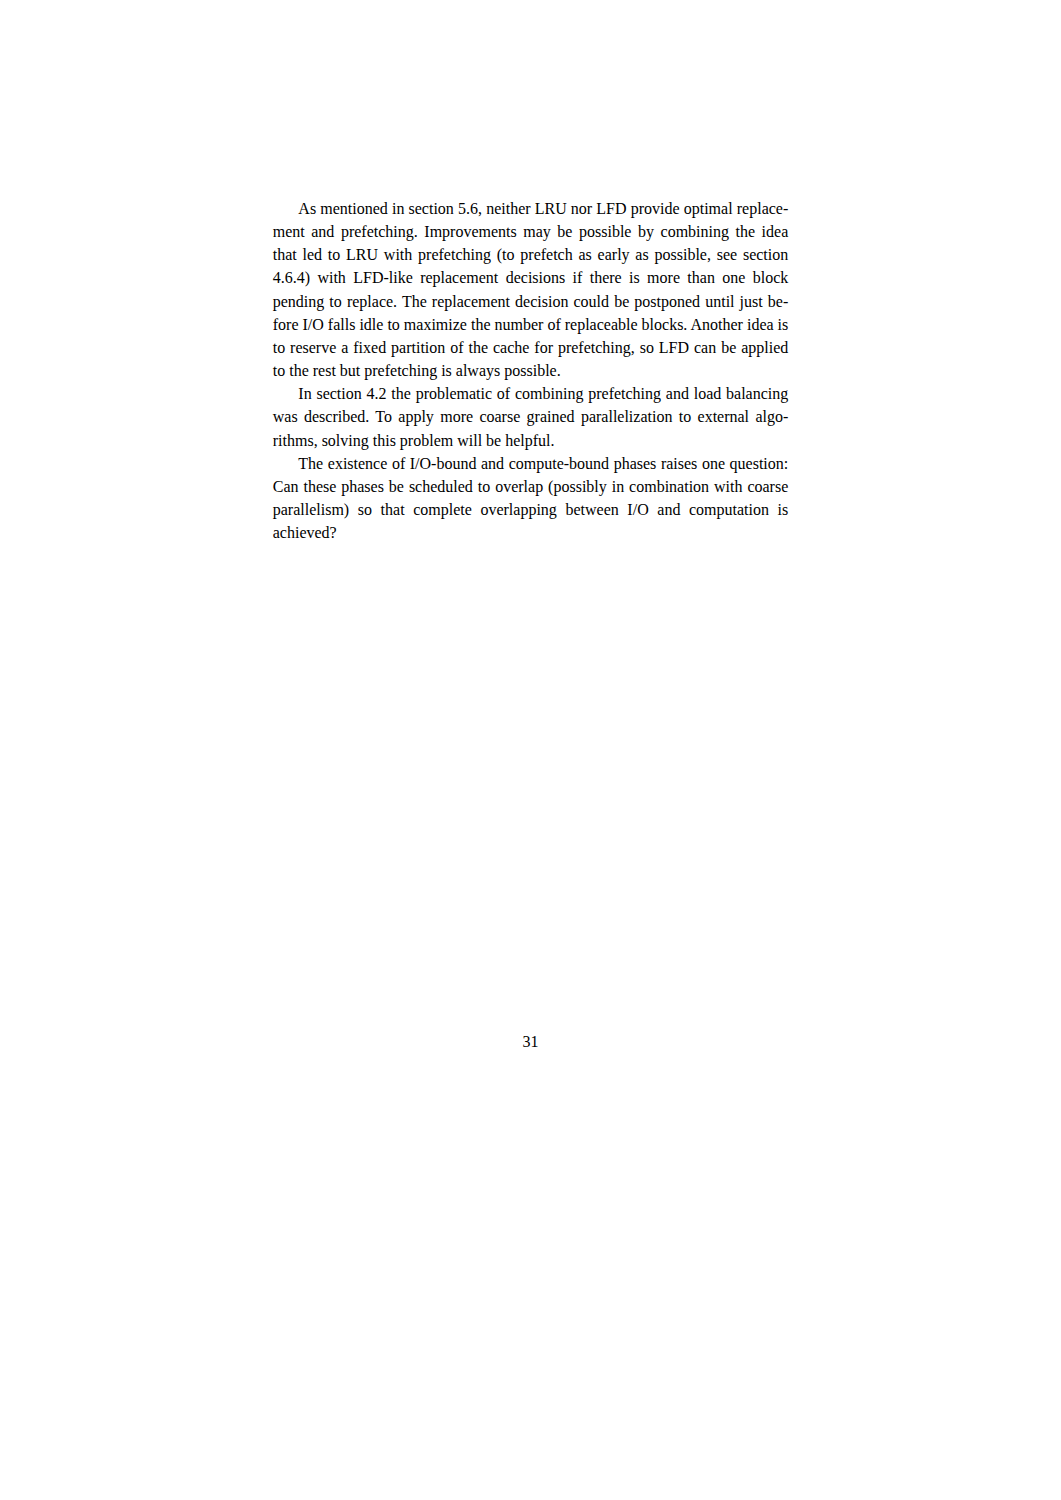As mentioned in section 5.6, neither LRU nor LFD provide optimal replacement and prefetching. Improvements may be possible by combining the idea that led to LRU with prefetching (to prefetch as early as possible, see section 4.6.4) with LFD-like replacement decisions if there is more than one block pending to replace. The replacement decision could be postponed until just before I/O falls idle to maximize the number of replaceable blocks. Another idea is to reserve a fixed partition of the cache for prefetching, so LFD can be applied to the rest but prefetching is always possible.
In section 4.2 the problematic of combining prefetching and load balancing was described. To apply more coarse grained parallelization to external algorithms, solving this problem will be helpful.
The existence of I/O-bound and compute-bound phases raises one question: Can these phases be scheduled to overlap (possibly in combination with coarse parallelism) so that complete overlapping between I/O and computation is achieved?
31